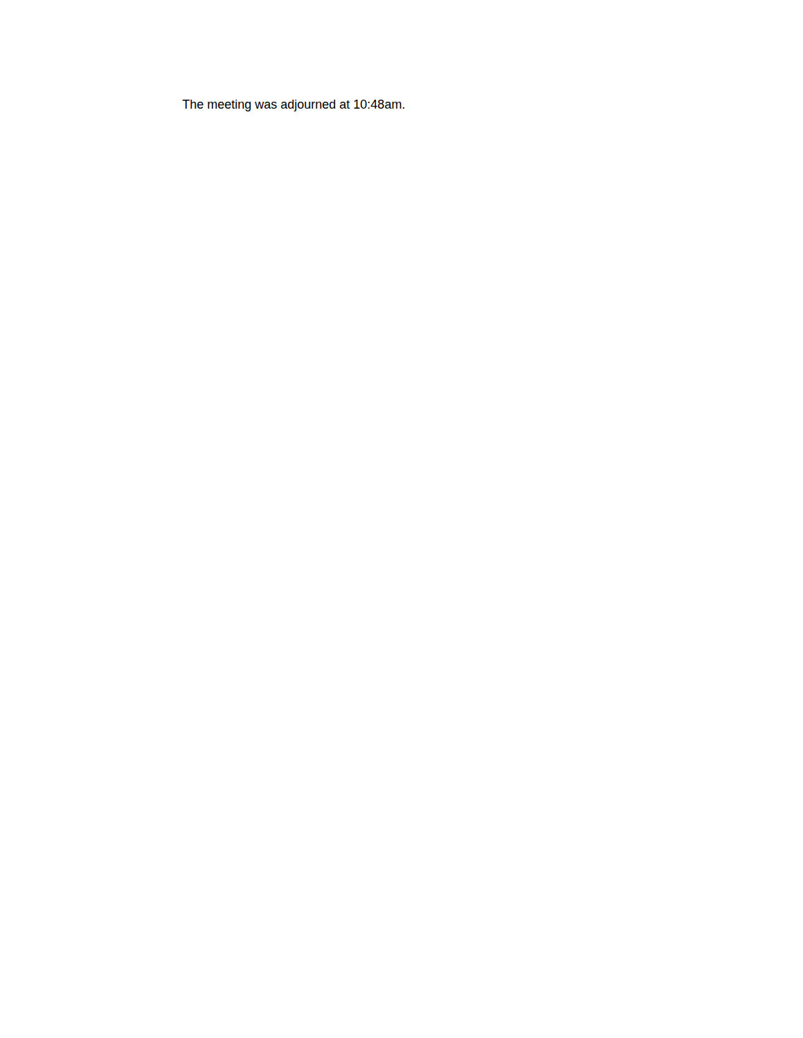The meeting was adjourned at 10:48am.